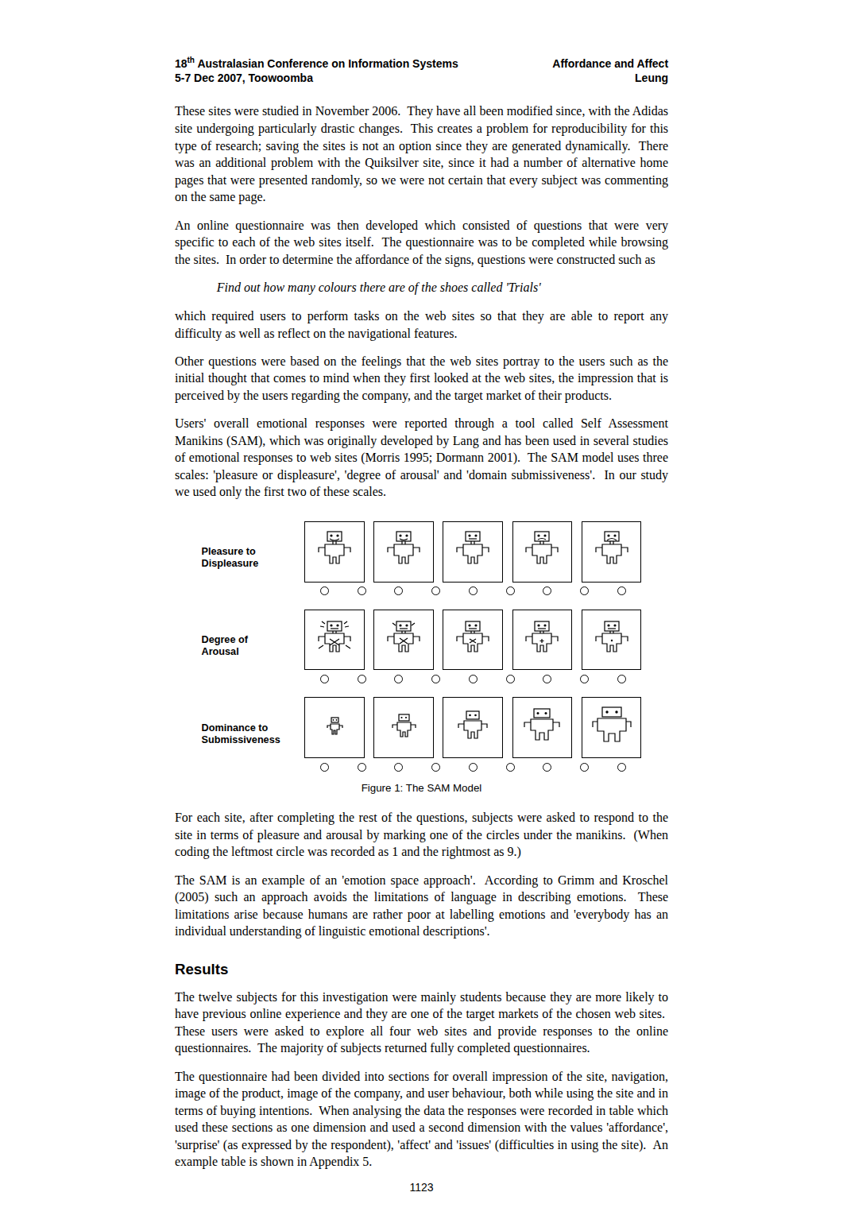18th Australasian Conference on Information Systems
Affordance and Affect
5-7 Dec 2007, Toowoomba
Leung
These sites were studied in November 2006. They have all been modified since, with the Adidas site undergoing particularly drastic changes. This creates a problem for reproducibility for this type of research; saving the sites is not an option since they are generated dynamically. There was an additional problem with the Quiksilver site, since it had a number of alternative home pages that were presented randomly, so we were not certain that every subject was commenting on the same page.
An online questionnaire was then developed which consisted of questions that were very specific to each of the web sites itself. The questionnaire was to be completed while browsing the sites. In order to determine the affordance of the signs, questions were constructed such as
Find out how many colours there are of the shoes called 'Trials'
which required users to perform tasks on the web sites so that they are able to report any difficulty as well as reflect on the navigational features.
Other questions were based on the feelings that the web sites portray to the users such as the initial thought that comes to mind when they first looked at the web sites, the impression that is perceived by the users regarding the company, and the target market of their products.
Users' overall emotional responses were reported through a tool called Self Assessment Manikins (SAM), which was originally developed by Lang and has been used in several studies of emotional responses to web sites (Morris 1995; Dormann 2001). The SAM model uses three scales: 'pleasure or displeasure', 'degree of arousal' and 'domain submissiveness'. In our study we used only the first two of these scales.
Pleasure to
Displeasure
Degree of
Arousal
Dominance to
Submissiveness
Figure 1: The SAM Model
For each site, after completing the rest of the questions, subjects were asked to respond to the site in terms of pleasure and arousal by marking one of the circles under the manikins. (When coding the leftmost circle was recorded as 1 and the rightmost as 9.)
The SAM is an example of an 'emotion space approach'. According to Grimm and Kroschel (2005) such an approach avoids the limitations of language in describing emotions. These limitations arise because humans are rather poor at labelling emotions and 'everybody has an individual understanding of linguistic emotional descriptions'.
Results
The twelve subjects for this investigation were mainly students because they are more likely to have previous online experience and they are one of the target markets of the chosen web sites. These users were asked to explore all four web sites and provide responses to the online questionnaires. The majority of subjects returned fully completed questionnaires.
The questionnaire had been divided into sections for overall impression of the site, navigation, image of the product, image of the company, and user behaviour, both while using the site and in terms of buying intentions. When analysing the data the responses were recorded in table which used these sections as one dimension and used a second dimension with the values 'affordance', 'surprise' (as expressed by the respondent), 'affect' and 'issues' (difficulties in using the site). An example table is shown in Appendix 5.
1123